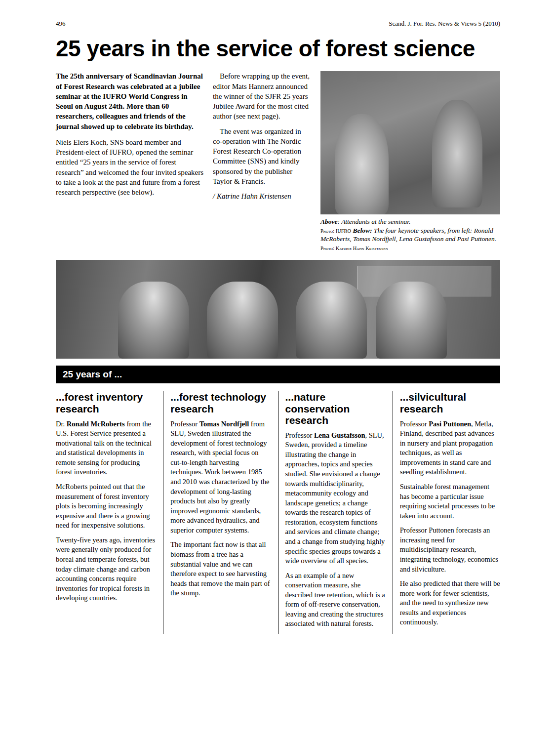496 Scand. J. For. Res. News & Views 5 (2010)
25 years in the service of forest science
The 25th anniversary of Scandinavian Journal of Forest Research was celebrated at a jubilee seminar at the IUFRO World Congress in Seoul on August 24th. More than 60 researchers, colleagues and friends of the journal showed up to celebrate its birthday.
Niels Elers Koch, SNS board member and President-elect of IUFRO, opened the seminar entitled “25 years in the service of forest research” and welcomed the four invited speakers to take a look at the past and future from a forest research perspective (see below).
Before wrapping up the event, editor Mats Hannerz announced the winner of the SJFR 25 years Jubilee Award for the most cited author (see next page).
The event was organized in co-operation with The Nordic Forest Research Co-operation Committee (SNS) and kindly sponsored by the publisher Taylor & Francis.
/ Katrine Hahn Kristensen
Above: Attendants at the seminar.
Photo: IUFRO Below: The four keynote-speakers, from left: Ronald McRoberts, Tomas Nordfjell, Lena Gustafsson and Pasi Puttonen.
Photo: Katrine Hahn Kristensen
25 years of ...
...forest inventory research
Dr. Ronald McRoberts from the U.S. Forest Service presented a motivational talk on the technical and statistical developments in remote sensing for producing forest inventories.
McRoberts pointed out that the measurement of forest inventory plots is becoming increasingly expensive and there is a growing need for inexpensive solutions.
Twenty-five years ago, inventories were generally only produced for boreal and temperate forests, but today climate change and carbon accounting concerns require inventories for tropical forests in developing countries.
...forest technology research
Professor Tomas Nordfjell from SLU, Sweden illustrated the development of forest technology research, with special focus on cut-to-length harvesting techniques. Work between 1985 and 2010 was characterized by the development of long-lasting products but also by greatly improved ergonomic standards, more advanced hydraulics, and superior computer systems.
The important fact now is that all biomass from a tree has a substantial value and we can therefore expect to see harvesting heads that remove the main part of the stump.
...nature conservation research
Professor Lena Gustafsson, SLU, Sweden, provided a timeline illustrating the change in approaches, topics and species studied. She envisioned a change towards multidisciplinarity, metacommunity ecology and landscape genetics; a change towards the research topics of restoration, ecosystem functions and services and climate change; and a change from studying highly specific species groups towards a wide overview of all species.
As an example of a new conservation measure, she described tree retention, which is a form of off-reserve conservation, leaving and creating the structures associated with natural forests.
...silvicultural research
Professor Pasi Puttonen, Metla, Finland, described past advances in nursery and plant propagation techniques, as well as improvements in stand care and seedling establishment.
Sustainable forest management has become a particular issue requiring societal processes to be taken into account.
Professor Puttonen forecasts an increasing need for multidisciplinary research, integrating technology, economics and silviculture.
He also predicted that there will be more work for fewer scientists, and the need to synthesize new results and experiences continuously.